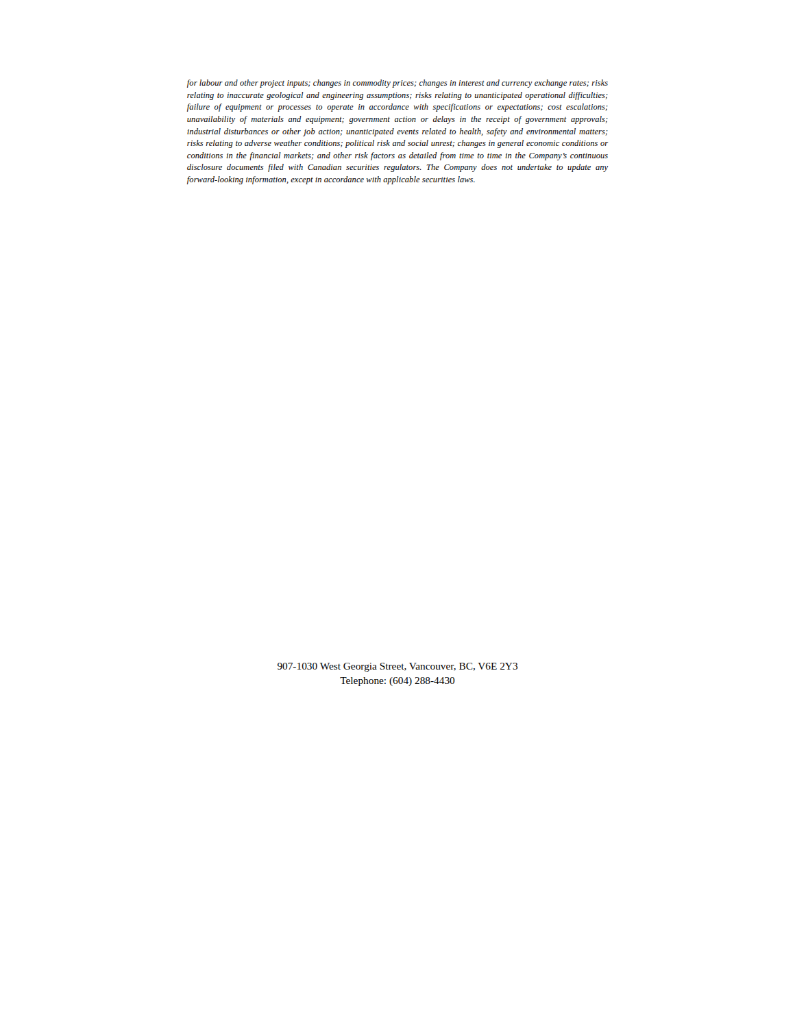for labour and other project inputs; changes in commodity prices; changes in interest and currency exchange rates; risks relating to inaccurate geological and engineering assumptions; risks relating to unanticipated operational difficulties; failure of equipment or processes to operate in accordance with specifications or expectations; cost escalations; unavailability of materials and equipment; government action or delays in the receipt of government approvals; industrial disturbances or other job action; unanticipated events related to health, safety and environmental matters; risks relating to adverse weather conditions; political risk and social unrest; changes in general economic conditions or conditions in the financial markets; and other risk factors as detailed from time to time in the Company’s continuous disclosure documents filed with Canadian securities regulators. The Company does not undertake to update any forward-looking information, except in accordance with applicable securities laws.
907-1030 West Georgia Street, Vancouver, BC, V6E 2Y3
Telephone: (604) 288-4430